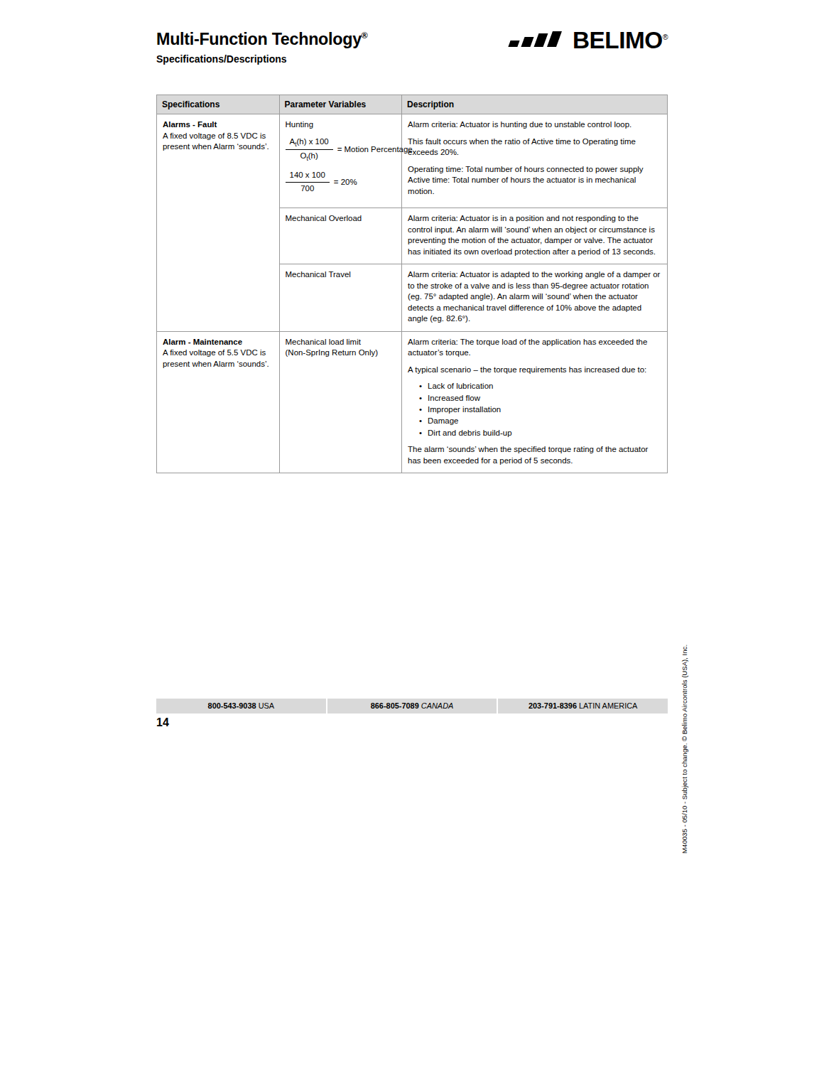Multi-Function Technology®
Specifications/Descriptions
BELIMO®
| Specifications | Parameter Variables | Description |
| --- | --- | --- |
| Alarms - Fault A fixed voltage of 8.5 VDC is present when Alarm ‘sounds’. | Hunting A t (h) x 100 O t (h) = Motion Percentage 140 x 100 700 = 20% | Alarm criteria: Actuator is hunting due to unstable control loop. This fault occurs when the ratio of Active time to Operating time exceeds 20%. Operating time: Total number of hours connected to power supply Active time: Total number of hours the actuator is in mechanical motion. |
| Mechanical Overload | Alarm criteria: Actuator is in a position and not responding to the control input. An alarm will ‘sound’ when an object or circumstance is preventing the motion of the actuator, damper or valve. The actuator has initiated its own overload protection after a period of 13 seconds. |
| Mechanical Travel | Alarm criteria: Actuator is adapted to the working angle of a damper or to the stroke of a valve and is less than 95-degree actuator rotation (eg. 75° adapted angle). An alarm will ‘sound’ when the actuator detects a mechanical travel difference of 10% above the adapted angle (eg. 82.6°). |
| Alarm - Maintenance A fixed voltage of 5.5 VDC is present when Alarm ‘sounds’. | Mechanical load limit (Non-SprIng Return Only) | Alarm criteria: The torque load of the application has exceeded the actuator’s torque. A typical scenario – the torque requirements has increased due to: Lack of lubrication Increased flow Improper installation Damage Dirt and debris build-up The alarm ‘sounds’ when the specified torque rating of the actuator has been exceeded for a period of 5 seconds. |
M40035 - 05/10 - Subject to change. © Belimo Aircontrols (USA), Inc.
800-543-9038 USA
866-805-7089 CANADA
203-791-8396 LATIN AMERICA
14